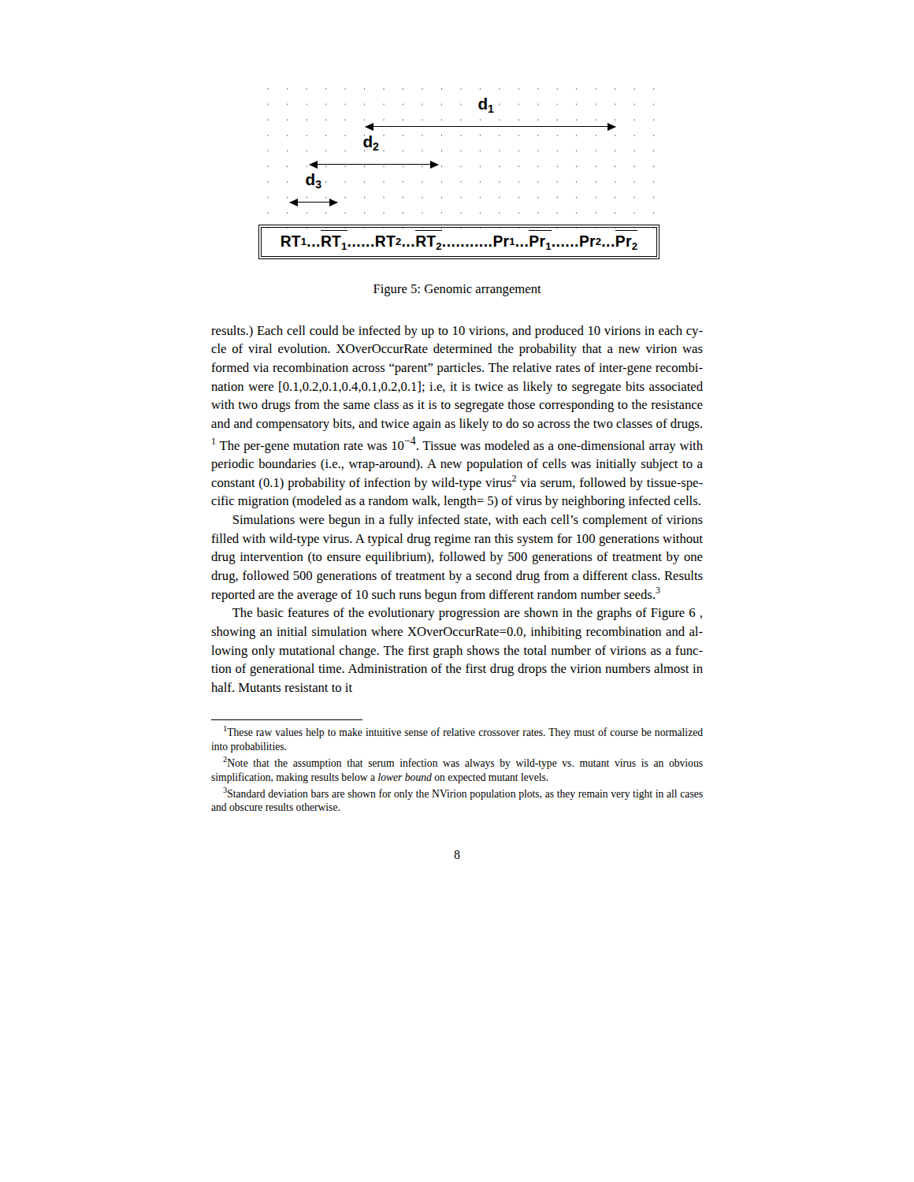d1
d2
d3
RT1... RT1...... RT2... RT2........... Pr1... Pr1...... Pr2... Pr2
Figure 5: Genomic arrangement
results.) Each cell could be infected by up to 10 virions, and produced 10 virions in each cycle of viral evolution. XOverOccurRate determined the probability that a new virion was formed via recombination across “parent” particles. The relative rates of inter-gene recombination were [0.1,0.2,0.1,0.4,0.1,0.2,0.1]; i.e, it is twice as likely to segregate bits associated with two drugs from the same class as it is to segregate those corresponding to the resistance and and compensatory bits, and twice again as likely to do so across the two classes of drugs. 1 The per-gene mutation rate was 10−4. Tissue was modeled as a one-dimensional array with periodic boundaries (i.e., wrap-around). A new population of cells was initially subject to a constant (0.1) probability of infection by wild-type virus2 via serum, followed by tissue-specific migration (modeled as a random walk, length= 5) of virus by neighboring infected cells.
Simulations were begun in a fully infected state, with each cell’s complement of virions filled with wild-type virus. A typical drug regime ran this system for 100 generations without drug intervention (to ensure equilibrium), followed by 500 generations of treatment by one drug, followed 500 generations of treatment by a second drug from a different class. Results reported are the average of 10 such runs begun from different random number seeds.3
The basic features of the evolutionary progression are shown in the graphs of Figure 6 , showing an initial simulation where XOverOccurRate=0.0, inhibiting recombination and allowing only mutational change. The first graph shows the total number of virions as a function of generational time. Administration of the first drug drops the virion numbers almost in half. Mutants resistant to it
1These raw values help to make intuitive sense of relative crossover rates. They must of course be normalized into probabilities.
2Note that the assumption that serum infection was always by wild-type vs. mutant virus is an obvious simplification, making results below a lower bound on expected mutant levels.
3Standard deviation bars are shown for only the NVirion population plots, as they remain very tight in all cases and obscure results otherwise.
8